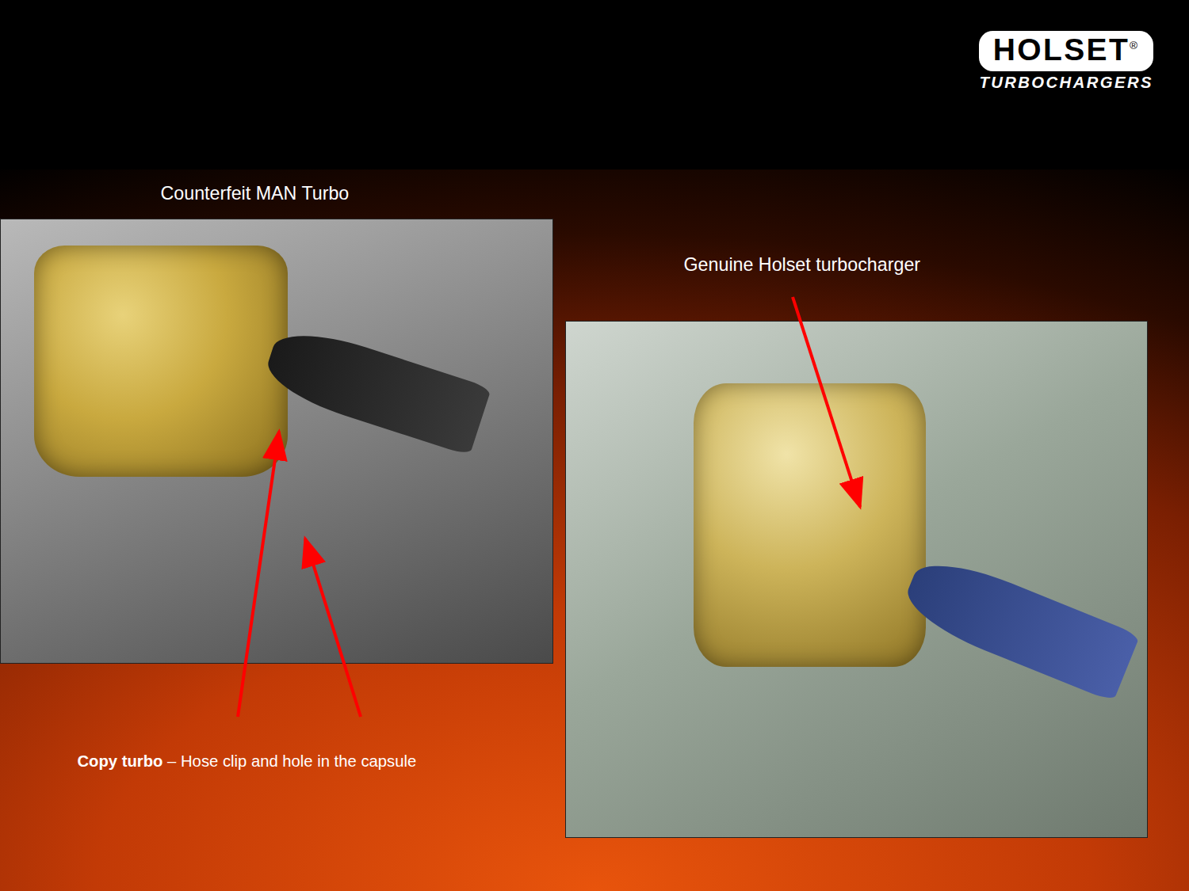HOLSET®
TURBOCHARGERS
Counterfeit MAN Turbo
Genuine Holset turbocharger
Copy turbo – Hose clip and hole in the capsule